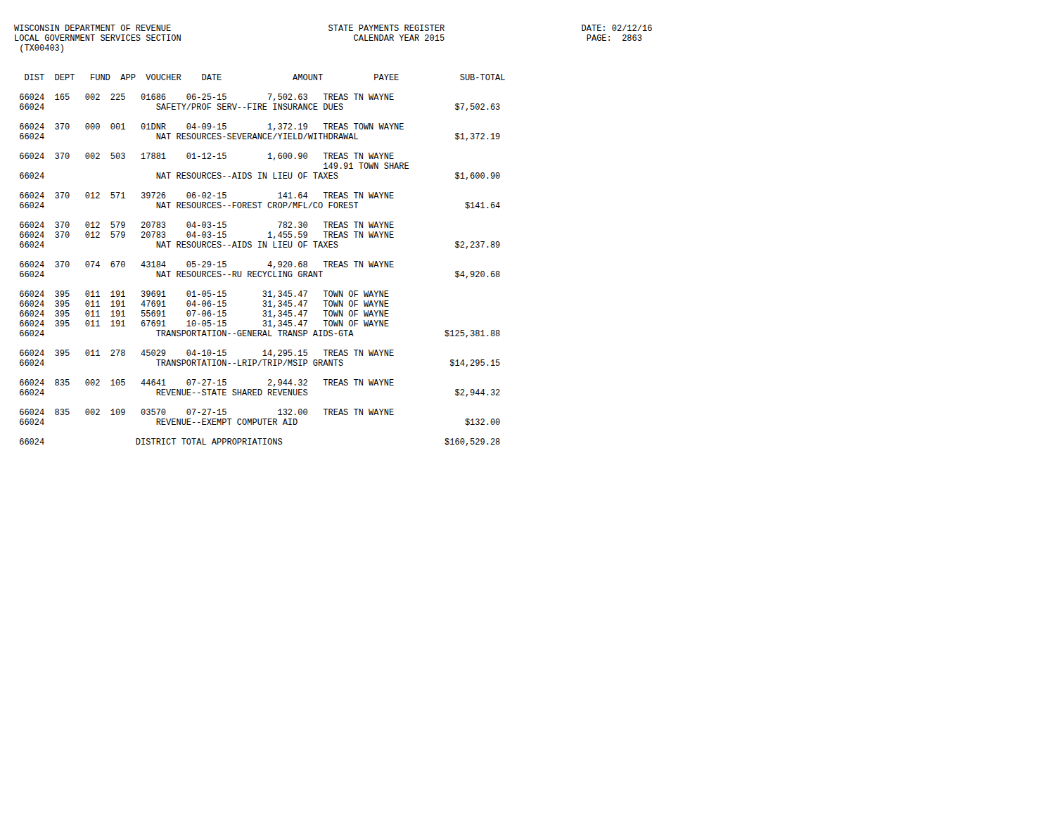WISCONSIN DEPARTMENT OF REVENUE STATE PAYMENTS REGISTER DATE: 02/12/16 LOCAL GOVERNMENT SERVICES SECTION CALENDAR YEAR 2015 PAGE: 2863 (TX00403) DIST DEPT FUND APP VOUCHER DATE AMOUNT PAYEE SUB-TOTAL 66024 165 002 225 01686 06-25-15 7,502.63 TREAS TN WAYNE 66024 SAFETY/PROF SERV--FIRE INSURANCE DUES $7,502.63 66024 370 000 001 01DNR 04-09-15 1,372.19 TREAS TOWN WAYNE 66024 NAT RESOURCES-SEVERANCE/YIELD/WITHDRAWAL $1,372.19 66024 370 002 503 17881 01-12-15 1,600.90 TREAS TN WAYNE 149.91 TOWN SHARE 66024 NAT RESOURCES--AIDS IN LIEU OF TAXES $1,600.90 66024 370 012 571 39726 06-02-15 141.64 TREAS TN WAYNE 66024 NAT RESOURCES--FOREST CROP/MFL/CO FOREST $141.64 66024 370 012 579 20783 04-03-15 782.30 TREAS TN WAYNE 66024 370 012 579 20783 04-03-15 1,455.59 TREAS TN WAYNE 66024 NAT RESOURCES--AIDS IN LIEU OF TAXES $2,237.89 66024 370 074 670 43184 05-29-15 4,920.68 TREAS TN WAYNE 66024 NAT RESOURCES--RU RECYCLING GRANT $4,920.68 66024 395 011 191 39691 01-05-15 31,345.47 TOWN OF WAYNE 66024 395 011 191 47691 04-06-15 31,345.47 TOWN OF WAYNE 66024 395 011 191 55691 07-06-15 31,345.47 TOWN OF WAYNE 66024 395 011 191 67691 10-05-15 31,345.47 TOWN OF WAYNE 66024 TRANSPORTATION--GENERAL TRANSP AIDS-GTA $125,381.88 66024 395 011 278 45029 04-10-15 14,295.15 TREAS TN WAYNE 66024 TRANSPORTATION--LRIP/TRIP/MSIP GRANTS $14,295.15 66024 835 002 105 44641 07-27-15 2,944.32 TREAS TN WAYNE 66024 REVENUE--STATE SHARED REVENUES $2,944.32 66024 835 002 109 03570 07-27-15 132.00 TREAS TN WAYNE 66024 REVENUE--EXEMPT COMPUTER AID $132.00 66024 DISTRICT TOTAL APPROPRIATIONS $160,529.28